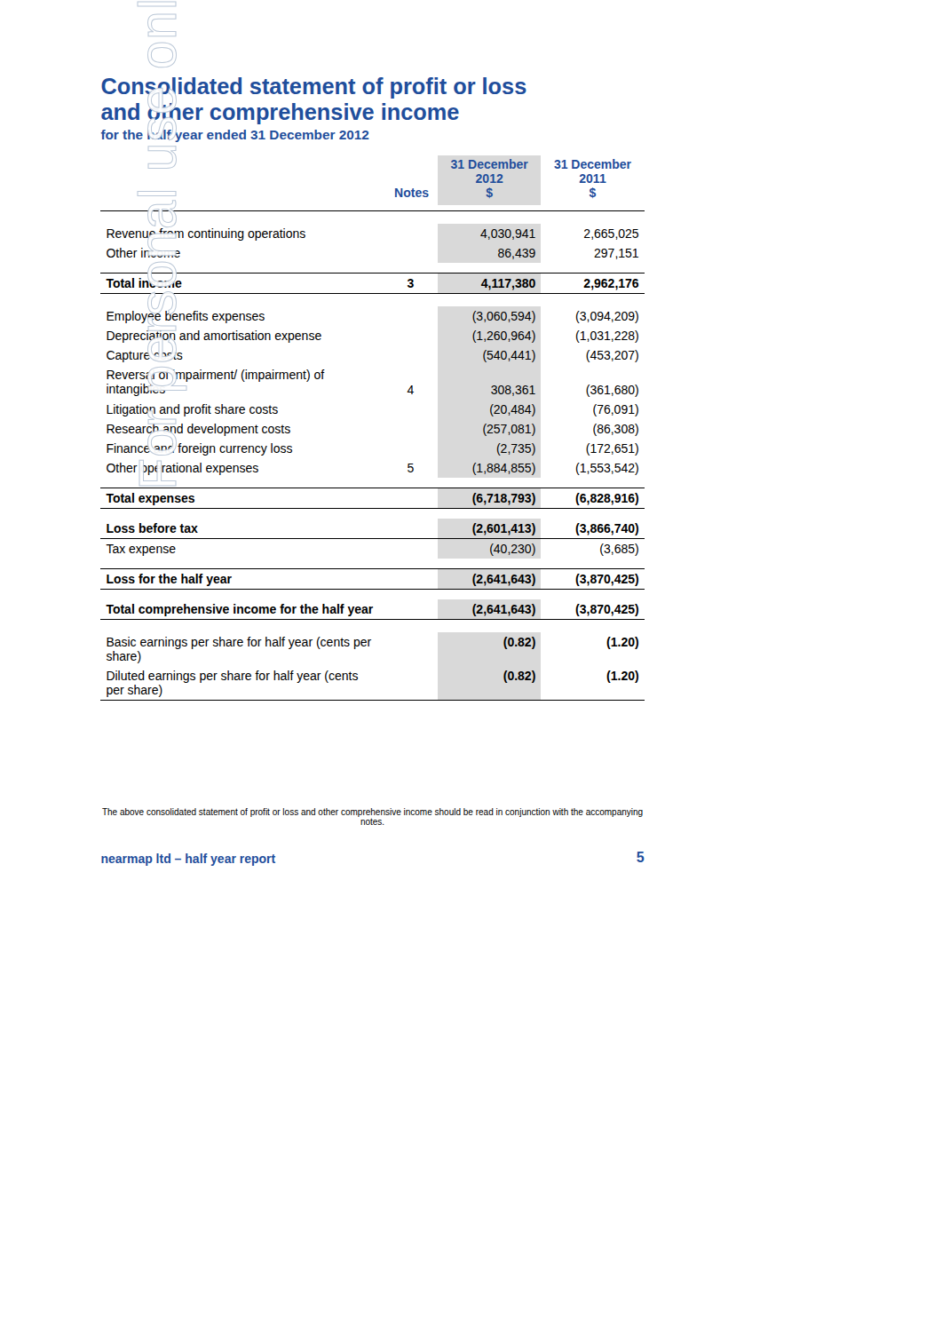For personal use only
Consolidated statement of profit or loss
and other comprehensive income
for the half year ended 31 December 2012
| | Notes | 31 December 2012 $ | 31 December 2011 $ |
| --- | --- | --- | --- |
| Revenue from continuing operations | | 4,030,941 | 2,665,025 |
| Other income | | 86,439 | 297,151 |
| Total income | 3 | 4,117,380 | 2,962,176 |
| Employee benefits expenses | | (3,060,594) | (3,094,209) |
| Depreciation and amortisation expense | | (1,260,964) | (1,031,228) |
| Capture costs | | (540,441) | (453,207) |
| Reversal of impairment/ (impairment) of intangibles | 4 | 308,361 | (361,680) |
| Litigation and profit share costs | | (20,484) | (76,091) |
| Research and development costs | | (257,081) | (86,308) |
| Finance and foreign currency loss | | (2,735) | (172,651) |
| Other operational expenses | 5 | (1,884,855) | (1,553,542) |
| Total expenses | | (6,718,793) | (6,828,916) |
| Loss before tax | | (2,601,413) | (3,866,740) |
| Tax expense | | (40,230) | (3,685) |
| Loss for the half year | | (2,641,643) | (3,870,425) |
| Total comprehensive income for the half year | | (2,641,643) | (3,870,425) |
| Basic earnings per share for half year (cents per share) | | (0.82) | (1.20) |
| Diluted earnings per share for half year (cents per share) | | (0.82) | (1.20) |
The above consolidated statement of profit or loss and other comprehensive income should be read in conjunction with the accompanying notes.
nearmap ltd – half year report
5